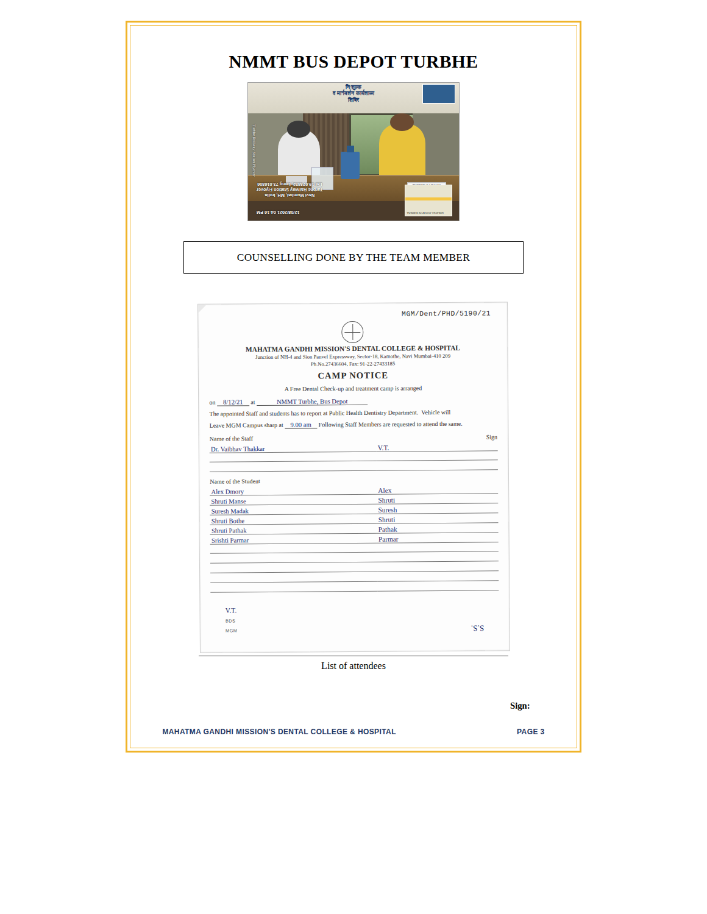NMMT BUS DEPOT TURBHE
निःशुल्क
व मार्गदर्शन कार्यशाळा
शिबिर
TURBHE RAILWAY STATION
Turbhe Railway Station Flyover
Navi Mumbai, MH, India
Turbhe Railway Station Flyover
Lat 19.073852, Long 73.016806
12/08/2021 04:16 PM
TURBHE RAILWAY STATION
COUNSELLING DONE BY THE TEAM MEMBER
MGM/Dent/PHD/5190/21
MAHATMA GANDHI MISSION'S DENTAL COLLEGE & HOSPITAL
Junction of NH-4 and Sion Panvel Expressway, Sector-18, Kamothe, Navi Mumbai-410 209
Ph.No.27436604, Fax: 91-22-27433185
CAMP NOTICE
A Free Dental Check-up and treatment camp is arranged
on 8/12/21 at NMMT Turbhe, Bus Depot
The appointed Staff and students has to report at Public Health Dentistry Department. Vehicle will
Leave MGM Campus sharp at 9.00 am Following Staff Members are requested to attend the same.
Name of the Staff Sign
| Dr. Vaibhav Thakkar | V.T. |
Name of the Student
| Alex Dmory | Alex |
| Shruti Manse | Shruti |
| Suresh Madak | Suresh |
| Shruti Bothe | Shruti |
| Shruti Pathak | Pathak |
| Srishti Parmar | Parmar |
V.T.
BDS
MGM S.S.
List of attendees
Sign:
MAHATMA GANDHI MISSION'S DENTAL COLLEGE & HOSPITAL PAGE 3